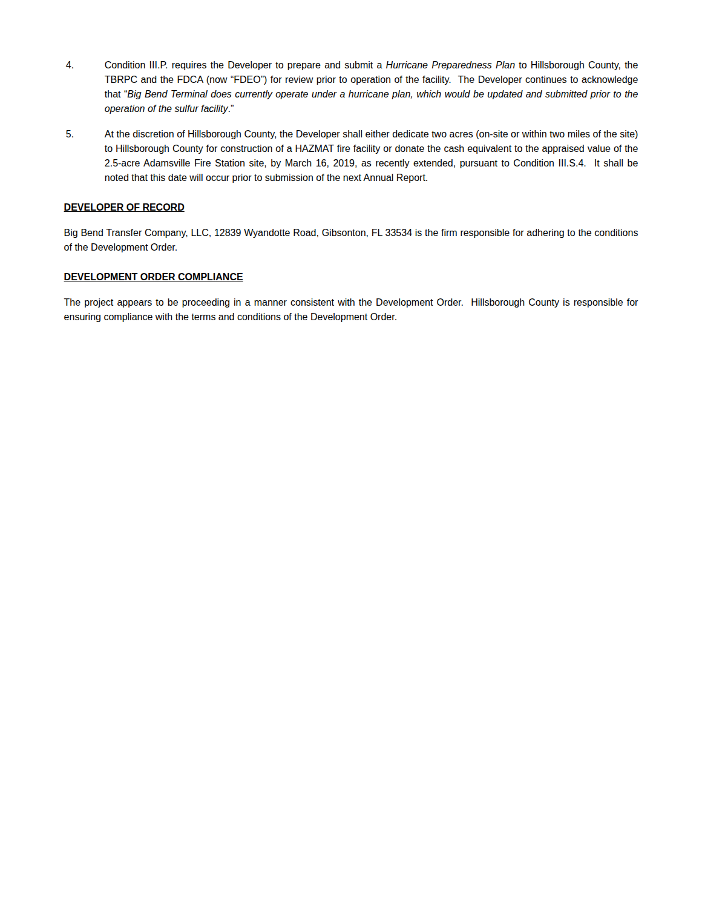4. Condition III.P. requires the Developer to prepare and submit a Hurricane Preparedness Plan to Hillsborough County, the TBRPC and the FDCA (now “FDEO”) for review prior to operation of the facility. The Developer continues to acknowledge that “Big Bend Terminal does currently operate under a hurricane plan, which would be updated and submitted prior to the operation of the sulfur facility.”
5. At the discretion of Hillsborough County, the Developer shall either dedicate two acres (on-site or within two miles of the site) to Hillsborough County for construction of a HAZMAT fire facility or donate the cash equivalent to the appraised value of the 2.5-acre Adamsville Fire Station site, by March 16, 2019, as recently extended, pursuant to Condition III.S.4. It shall be noted that this date will occur prior to submission of the next Annual Report.
DEVELOPER OF RECORD
Big Bend Transfer Company, LLC, 12839 Wyandotte Road, Gibsonton, FL 33534 is the firm responsible for adhering to the conditions of the Development Order.
DEVELOPMENT ORDER COMPLIANCE
The project appears to be proceeding in a manner consistent with the Development Order. Hillsborough County is responsible for ensuring compliance with the terms and conditions of the Development Order.